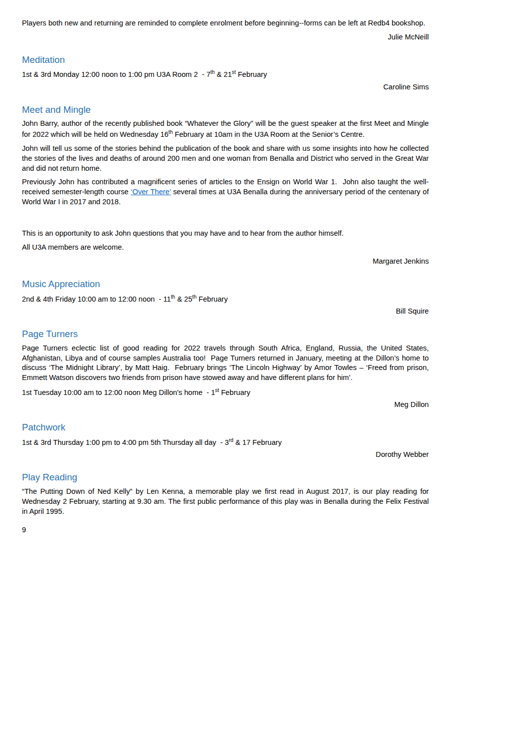Players both new and returning are reminded to complete enrolment before beginning--forms can be left at Redb4 bookshop.
Julie McNeill
Meditation
1st & 3rd Monday 12:00 noon to 1:00 pm U3A Room 2 - 7th & 21st February
Caroline Sims
Meet and Mingle
John Barry, author of the recently published book “Whatever the Glory” will be the guest speaker at the first Meet and Mingle for 2022 which will be held on Wednesday 16th February at 10am in the U3A Room at the Senior’s Centre.
John will tell us some of the stories behind the publication of the book and share with us some insights into how he collected the stories of the lives and deaths of around 200 men and one woman from Benalla and District who served in the Great War and did not return home.
Previously John has contributed a magnificent series of articles to the Ensign on World War 1. John also taught the well-received semester-length course ‘Over There’ several times at U3A Benalla during the anniversary period of the centenary of World War I in 2017 and 2018.
This is an opportunity to ask John questions that you may have and to hear from the author himself.
All U3A members are welcome.
Margaret Jenkins
Music Appreciation
2nd & 4th Friday 10:00 am to 12:00 noon - 11th & 25th February
Bill Squire
Page Turners
Page Turners eclectic list of good reading for 2022 travels through South Africa, England, Russia, the United States, Afghanistan, Libya and of course samples Australia too! Page Turners returned in January, meeting at the Dillon’s home to discuss ‘The Midnight Library’, by Matt Haig. February brings ‘The Lincoln Highway’ by Amor Towles – ‘Freed from prison, Emmett Watson discovers two friends from prison have stowed away and have different plans for him’.
1st Tuesday 10:00 am to 12:00 noon Meg Dillon's home - 1st February
Meg Dillon
Patchwork
1st & 3rd Thursday 1:00 pm to 4:00 pm 5th Thursday all day - 3rd & 17 February
Dorothy Webber
Play Reading
“The Putting Down of Ned Kelly” by Len Kenna, a memorable play we first read in August 2017, is our play reading for Wednesday 2 February, starting at 9.30 am. The first public performance of this play was in Benalla during the Felix Festival in April 1995.
9